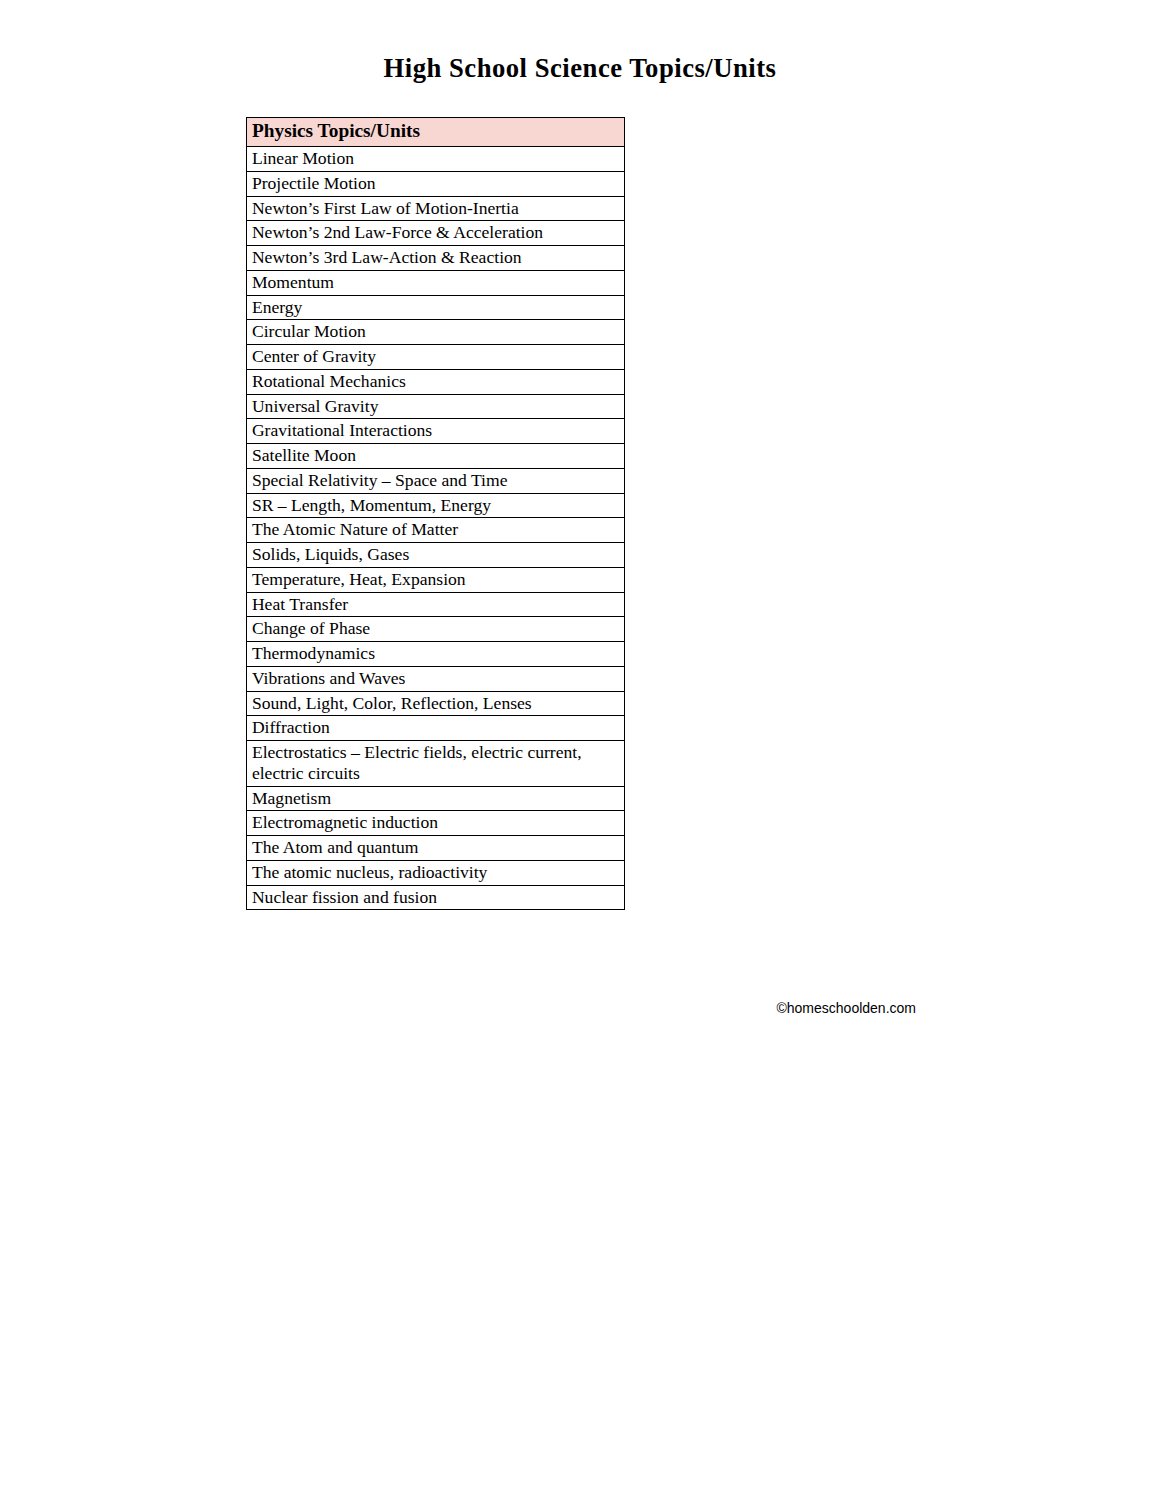High School Science Topics/Units
| Physics Topics/Units |
| --- |
| Linear Motion |
| Projectile Motion |
| Newton’s First Law of Motion-Inertia |
| Newton’s 2nd Law-Force & Acceleration |
| Newton’s 3rd Law-Action & Reaction |
| Momentum |
| Energy |
| Circular Motion |
| Center of Gravity |
| Rotational Mechanics |
| Universal Gravity |
| Gravitational Interactions |
| Satellite Moon |
| Special Relativity – Space and Time |
| SR – Length, Momentum, Energy |
| The Atomic Nature of Matter |
| Solids, Liquids, Gases |
| Temperature, Heat, Expansion |
| Heat Transfer |
| Change of Phase |
| Thermodynamics |
| Vibrations and Waves |
| Sound, Light, Color, Reflection, Lenses |
| Diffraction |
| Electrostatics – Electric fields, electric current, electric circuits |
| Magnetism |
| Electromagnetic induction |
| The Atom and quantum |
| The atomic nucleus, radioactivity |
| Nuclear fission and fusion |
©homeschoolden.com